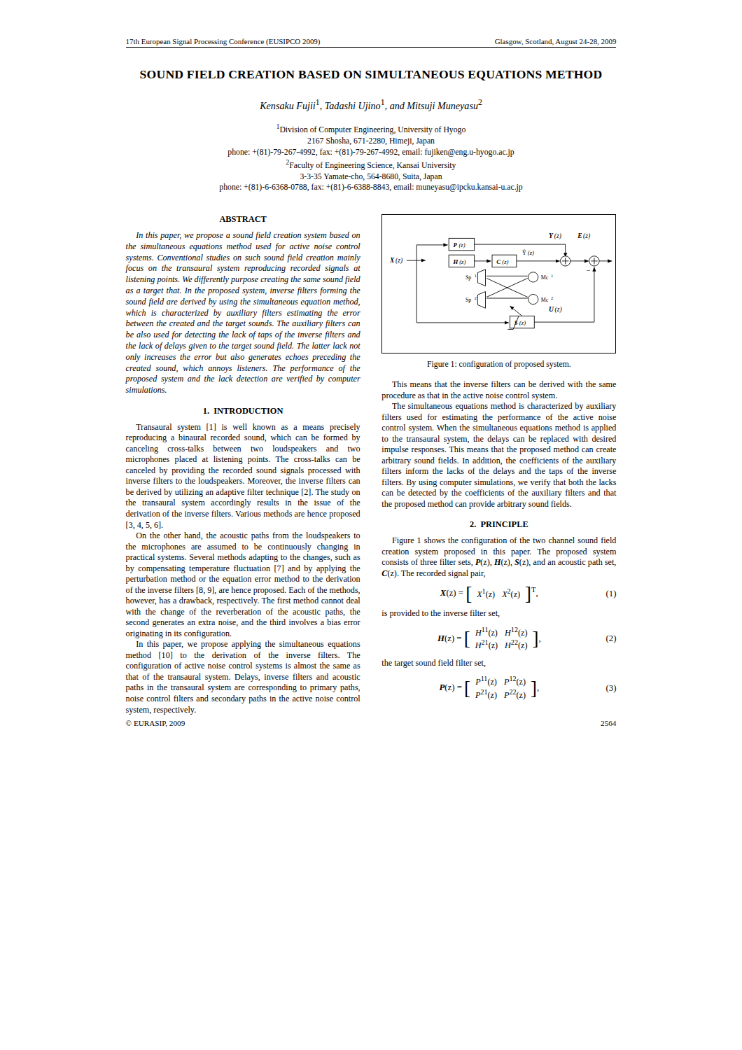17th European Signal Processing Conference (EUSIPCO 2009) Glasgow, Scotland, August 24-28, 2009
SOUND FIELD CREATION BASED ON SIMULTANEOUS EQUATIONS METHOD
Kensaku Fujii1, Tadashi Ujino1, and Mitsuji Muneyasu2
1Division of Computer Engineering, University of Hyogo
2167 Shosha, 671-2280, Himeji, Japan
phone: +(81)-79-267-4992, fax: +(81)-79-267-4992, email: fujiken@eng.u-hyogo.ac.jp
2Faculty of Engineering Science, Kansai University
3-3-35 Yamate-cho, 564-8680, Suita, Japan
phone: +(81)-6-6368-0788, fax: +(81)-6-6388-8843, email: muneyasu@ipcku.kansai-u.ac.jp
ABSTRACT
In this paper, we propose a sound field creation system based on the simultaneous equations method used for active noise control systems. Conventional studies on such sound field creation mainly focus on the transaural system reproducing recorded signals at listening points. We differently purpose creating the same sound field as a target that. In the proposed system, inverse filters forming the sound field are derived by using the simultaneous equation method, which is characterized by auxiliary filters estimating the error between the created and the target sounds. The auxiliary filters can be also used for detecting the lack of taps of the inverse filters and the lack of delays given to the target sound field. The latter lack not only increases the error but also generates echoes preceding the created sound, which annoys listeners. The performance of the proposed system and the lack detection are verified by computer simulations.
1. Introduction
Transaural system [1] is well known as a means precisely reproducing a binaural recorded sound, which can be formed by canceling cross-talks between two loudspeakers and two microphones placed at listening points. The cross-talks can be canceled by providing the recorded sound signals processed with inverse filters to the loudspeakers. Moreover, the inverse filters can be derived by utilizing an adaptive filter technique [2]. The study on the transaural system accordingly results in the issue of the derivation of the inverse filters. Various methods are hence proposed [3, 4, 5, 6].
On the other hand, the acoustic paths from the loudspeakers to the microphones are assumed to be continuously changing in practical systems. Several methods adapting to the changes, such as by compensating temperature fluctuation [7] and by applying the perturbation method or the equation error method to the derivation of the inverse filters [8, 9], are hence proposed. Each of the methods, however, has a drawback, respectively. The first method cannot deal with the change of the reverberation of the acoustic paths, the second generates an extra noise, and the third involves a bias error originating in its configuration.
In this paper, we propose applying the simultaneous equations method [10] to the derivation of the inverse filters. The configuration of active noise control systems is almost the same as that of the transaural system. Delays, inverse filters and acoustic paths in the transaural system are corresponding to primary paths, noise control filters and secondary paths in the active noise control system, respectively.
X (z) P (z) H (z) C (z) Ŷ (z) Y (z) E (z) − Sp 1 Sp 2 Mc 1 Mc 2 S (z) U (z)
Figure 1: configuration of proposed system.
This means that the inverse filters can be derived with the same procedure as that in the active noise control system.
The simultaneous equations method is characterized by auxiliary filters used for estimating the performance of the active noise control system. When the simultaneous equations method is applied to the transaural system, the delays can be replaced with desired impulse responses. This means that the proposed method can create arbitrary sound fields. In addition, the coefficients of the auxiliary filters inform the lacks of the delays and the taps of the inverse filters. By using computer simulations, we verify that both the lacks can be detected by the coefficients of the auxiliary filters and that the proposed method can provide arbitrary sound fields.
2. Principle
Figure 1 shows the configuration of the two channel sound field creation system proposed in this paper. The proposed system consists of three filter sets, P(z), H(z), S(z), and an acoustic path set, C(z). The recorded signal pair,
X(z) = [
| X 1 (z) | X 2 (z) |
] T, (1)
is provided to the inverse filter set,
H(z) = [
| H 11 (z) | H 12 (z) |
| H 21 (z) | H 22 (z) |
] , (2)
the target sound field filter set,
P(z) = [
| P 11 (z) | P 12 (z) |
| P 21 (z) | P 22 (z) |
] , (3)
© EURASIP, 2009 2564